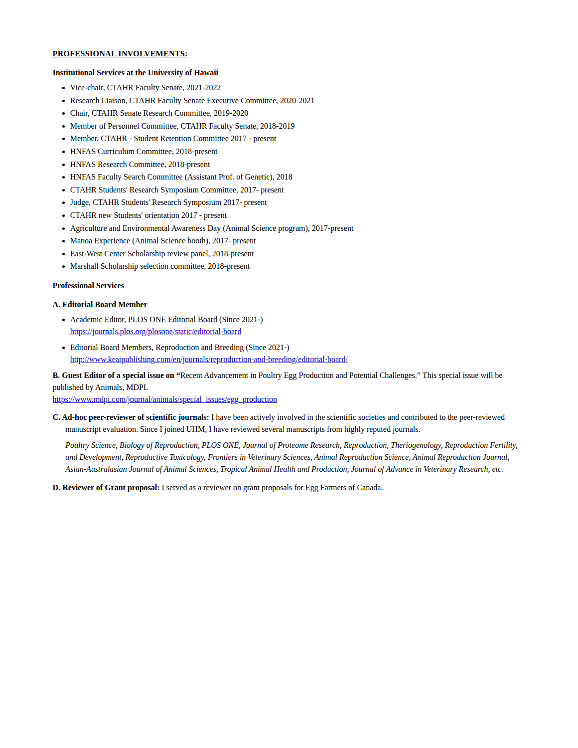PROFESSIONAL INVOLVEMENTS:
Institutional Services at the University of Hawaii
Vice-chair, CTAHR Faculty Senate, 2021-2022
Research Liaison, CTAHR Faculty Senate Executive Committee, 2020-2021
Chair, CTAHR Senate Research Committee, 2019-2020
Member of Personnel Committee, CTAHR Faculty Senate, 2018-2019
Member, CTAHR - Student Retention Committee 2017 - present
HNFAS Curriculum Committee, 2018-present
HNFAS Research Committee, 2018-present
HNFAS Faculty Search Committee (Assistant Prof. of Genetic), 2018
CTAHR Students' Research Symposium Committee, 2017- present
Judge, CTAHR Students' Research Symposium 2017- present
CTAHR new Students' orientation 2017 - present
Agriculture and Environmental Awareness Day (Animal Science program), 2017-present
Manoa Experience (Animal Science booth), 2017- present
East-West Center Scholarship review panel, 2018-present
Marshall Scholarship selection committee, 2018-present
Professional Services
A. Editorial Board Member
Academic Editor, PLOS ONE Editorial Board (Since 2021-)
https://journals.plos.org/plosone/static/editorial-board
Editorial Board Members, Reproduction and Breeding (Since 2021-)
http://www.keaipublishing.com/en/journals/reproduction-and-breeding/editorial-board/
B. Guest Editor of a special issue on “Recent Advancement in Poultry Egg Production and Potential Challenges.” This special issue will be published by Animals, MDPI.
https://www.mdpi.com/journal/animals/special_issues/egg_production
C. Ad-hoc peer-reviewer of scientific journals: I have been actively involved in the scientific societies and contributed to the peer-reviewed manuscript evaluation. Since I joined UHM, I have reviewed several manuscripts from highly reputed journals.
Poultry Science, Biology of Reproduction, PLOS ONE, Journal of Proteome Research, Reproduction, Theriogenology, Reproduction Fertility, and Development, Reproductive Toxicology, Frontiers in Veterinary Sciences, Animal Reproduction Science, Animal Reproduction Journal, Asian-Australasian Journal of Animal Sciences, Tropical Animal Health and Production, Journal of Advance in Veterinary Research, etc.
D. Reviewer of Grant proposal: I served as a reviewer on grant proposals for Egg Farmers of Canada.